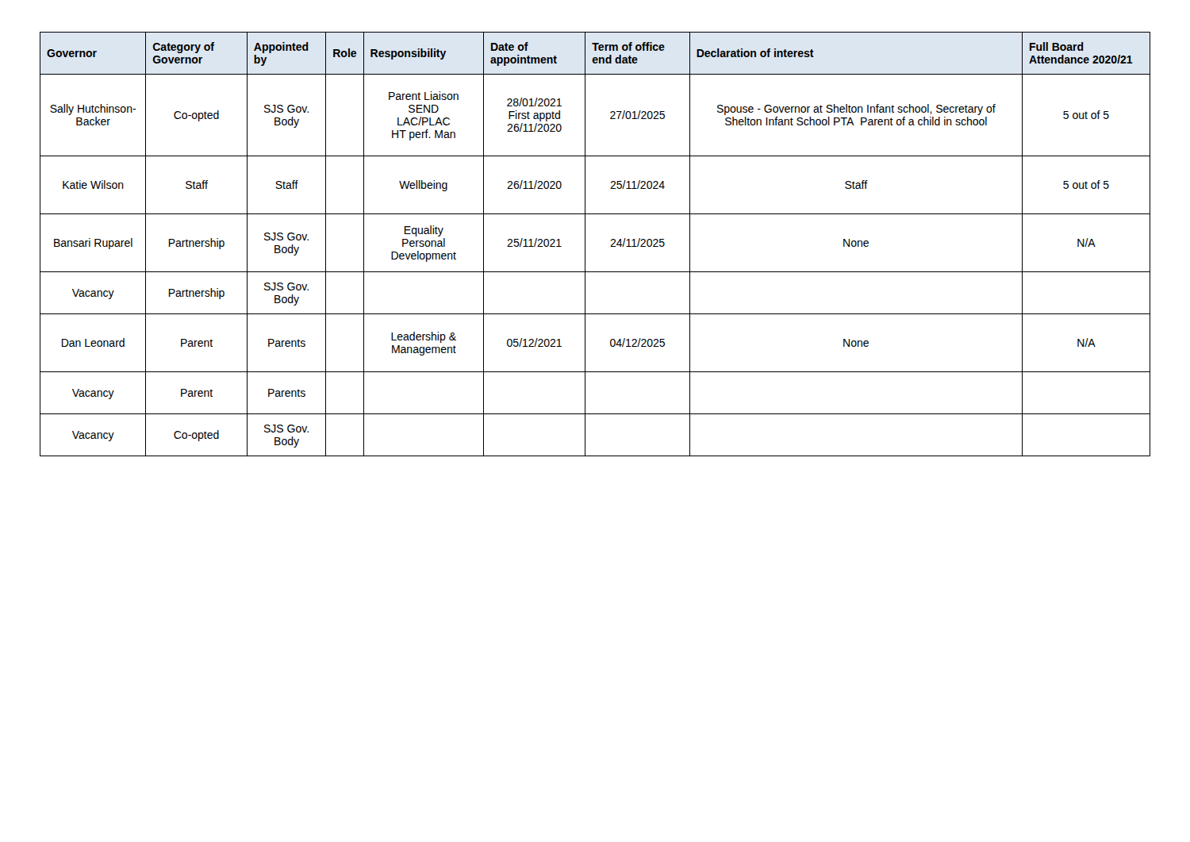| Governor | Category of Governor | Appointed by | Role | Responsibility | Date of appointment | Term of office end date | Declaration of interest | Full Board Attendance 2020/21 |
| --- | --- | --- | --- | --- | --- | --- | --- | --- |
| Sally Hutchinson-Backer | Co-opted | SJS Gov. Body | | Parent Liaison SEND LAC/PLAC HT perf. Man | 28/01/2021 First apptd 26/11/2020 | 27/01/2025 | Spouse - Governor at Shelton Infant school, Secretary of Shelton Infant School PTA Parent of a child in school | 5 out of 5 |
| Katie Wilson | Staff | Staff | | Wellbeing | 26/11/2020 | 25/11/2024 | Staff | 5 out of 5 |
| Bansari Ruparel | Partnership | SJS Gov. Body | | Equality Personal Development | 25/11/2021 | 24/11/2025 | None | N/A |
| Vacancy | Partnership | SJS Gov. Body | | | | | | |
| Dan Leonard | Parent | Parents | | Leadership & Management | 05/12/2021 | 04/12/2025 | None | N/A |
| Vacancy | Parent | Parents | | | | | | |
| Vacancy | Co-opted | SJS Gov. Body | | | | | | |